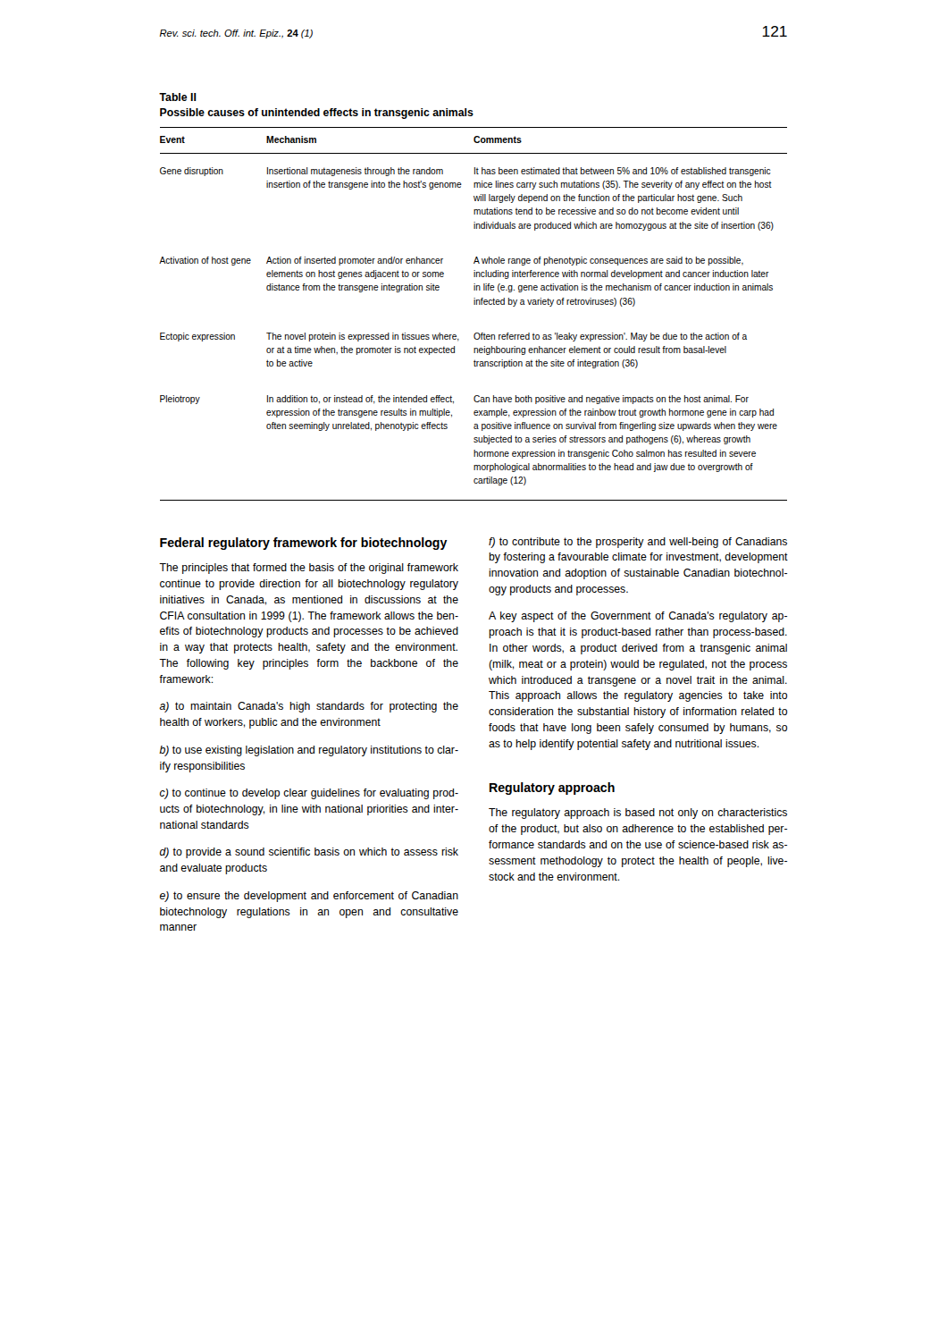Rev. sci. tech. Off. int. Epiz., 24 (1)
121
Table II
Possible causes of unintended effects in transgenic animals
| Event | Mechanism | Comments |
| --- | --- | --- |
| Gene disruption | Insertional mutagenesis through the random insertion of the transgene into the host's genome | It has been estimated that between 5% and 10% of established transgenic mice lines carry such mutations (35). The severity of any effect on the host will largely depend on the function of the particular host gene. Such mutations tend to be recessive and so do not become evident until individuals are produced which are homozygous at the site of insertion (36) |
| Activation of host gene | Action of inserted promoter and/or enhancer elements on host genes adjacent to or some distance from the transgene integration site | A whole range of phenotypic consequences are said to be possible, including interference with normal development and cancer induction later in life (e.g. gene activation is the mechanism of cancer induction in animals infected by a variety of retroviruses) (36) |
| Ectopic expression | The novel protein is expressed in tissues where, or at a time when, the promoter is not expected to be active | Often referred to as 'leaky expression'. May be due to the action of a neighbouring enhancer element or could result from basal-level transcription at the site of integration (36) |
| Pleiotropy | In addition to, or instead of, the intended effect, expression of the transgene results in multiple, often seemingly unrelated, phenotypic effects | Can have both positive and negative impacts on the host animal. For example, expression of the rainbow trout growth hormone gene in carp had a positive influence on survival from fingerling size upwards when they were subjected to a series of stressors and pathogens (6), whereas growth hormone expression in transgenic Coho salmon has resulted in severe morphological abnormalities to the head and jaw due to overgrowth of cartilage (12) |
Federal regulatory framework for biotechnology
The principles that formed the basis of the original framework continue to provide direction for all biotechnology regulatory initiatives in Canada, as mentioned in discussions at the CFIA consultation in 1999 (1). The framework allows the benefits of biotechnology products and processes to be achieved in a way that protects health, safety and the environment. The following key principles form the backbone of the framework:
a) to maintain Canada's high standards for protecting the health of workers, public and the environment
b) to use existing legislation and regulatory institutions to clarify responsibilities
c) to continue to develop clear guidelines for evaluating products of biotechnology, in line with national priorities and international standards
d) to provide a sound scientific basis on which to assess risk and evaluate products
e) to ensure the development and enforcement of Canadian biotechnology regulations in an open and consultative manner
f) to contribute to the prosperity and well-being of Canadians by fostering a favourable climate for investment, development innovation and adoption of sustainable Canadian biotechnology products and processes.
A key aspect of the Government of Canada's regulatory approach is that it is product-based rather than process-based. In other words, a product derived from a transgenic animal (milk, meat or a protein) would be regulated, not the process which introduced a transgene or a novel trait in the animal. This approach allows the regulatory agencies to take into consideration the substantial history of information related to foods that have long been safely consumed by humans, so as to help identify potential safety and nutritional issues.
Regulatory approach
The regulatory approach is based not only on characteristics of the product, but also on adherence to the established performance standards and on the use of science-based risk assessment methodology to protect the health of people, livestock and the environment.